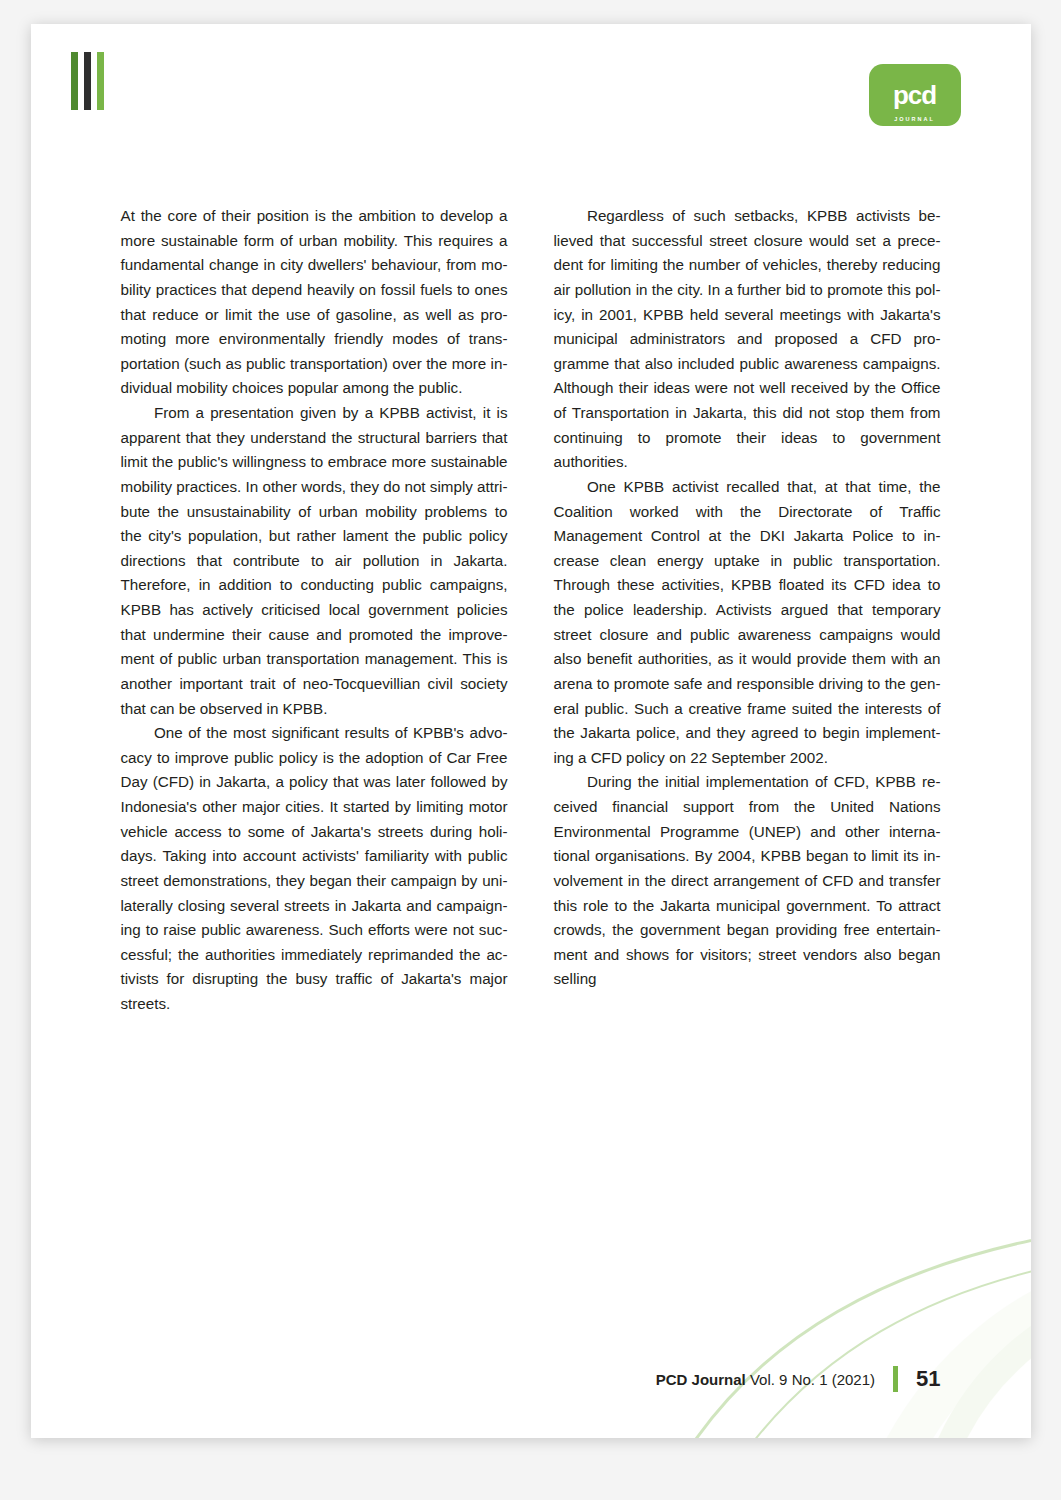pcd
At the core of their position is the ambition to develop a more sustainable form of urban mobility. This requires a fundamental change in city dwellers' behaviour, from mobility practices that depend heavily on fossil fuels to ones that reduce or limit the use of gasoline, as well as promoting more environmentally friendly modes of transportation (such as public transportation) over the more individual mobility choices popular among the public.
From a presentation given by a KPBB activist, it is apparent that they understand the structural barriers that limit the public's willingness to embrace more sustainable mobility practices. In other words, they do not simply attribute the unsustainability of urban mobility problems to the city's population, but rather lament the public policy directions that contribute to air pollution in Jakarta. Therefore, in addition to conducting public campaigns, KPBB has actively criticised local government policies that undermine their cause and promoted the improvement of public urban transportation management. This is another important trait of neo-Tocquevillian civil society that can be observed in KPBB.
One of the most significant results of KPBB's advocacy to improve public policy is the adoption of Car Free Day (CFD) in Jakarta, a policy that was later followed by Indonesia's other major cities. It started by limiting motor vehicle access to some of Jakarta's streets during holidays. Taking into account activists' familiarity with public street demonstrations, they began their campaign by unilaterally closing several streets in Jakarta and campaigning to raise public awareness. Such efforts were not successful; the authorities immediately reprimanded the activists for disrupting the busy traffic of Jakarta's major streets.
Regardless of such setbacks, KPBB activists believed that successful street closure would set a precedent for limiting the number of vehicles, thereby reducing air pollution in the city. In a further bid to promote this policy, in 2001, KPBB held several meetings with Jakarta's municipal administrators and proposed a CFD programme that also included public awareness campaigns. Although their ideas were not well received by the Office of Transportation in Jakarta, this did not stop them from continuing to promote their ideas to government authorities.
One KPBB activist recalled that, at that time, the Coalition worked with the Directorate of Traffic Management Control at the DKI Jakarta Police to increase clean energy uptake in public transportation. Through these activities, KPBB floated its CFD idea to the police leadership. Activists argued that temporary street closure and public awareness campaigns would also benefit authorities, as it would provide them with an arena to promote safe and responsible driving to the general public. Such a creative frame suited the interests of the Jakarta police, and they agreed to begin implementing a CFD policy on 22 September 2002.
During the initial implementation of CFD, KPBB received financial support from the United Nations Environmental Programme (UNEP) and other international organisations. By 2004, KPBB began to limit its involvement in the direct arrangement of CFD and transfer this role to the Jakarta municipal government. To attract crowds, the government began providing free entertainment and shows for visitors; street vendors also began selling
PCD Journal Vol. 9 No. 1 (2021) 51